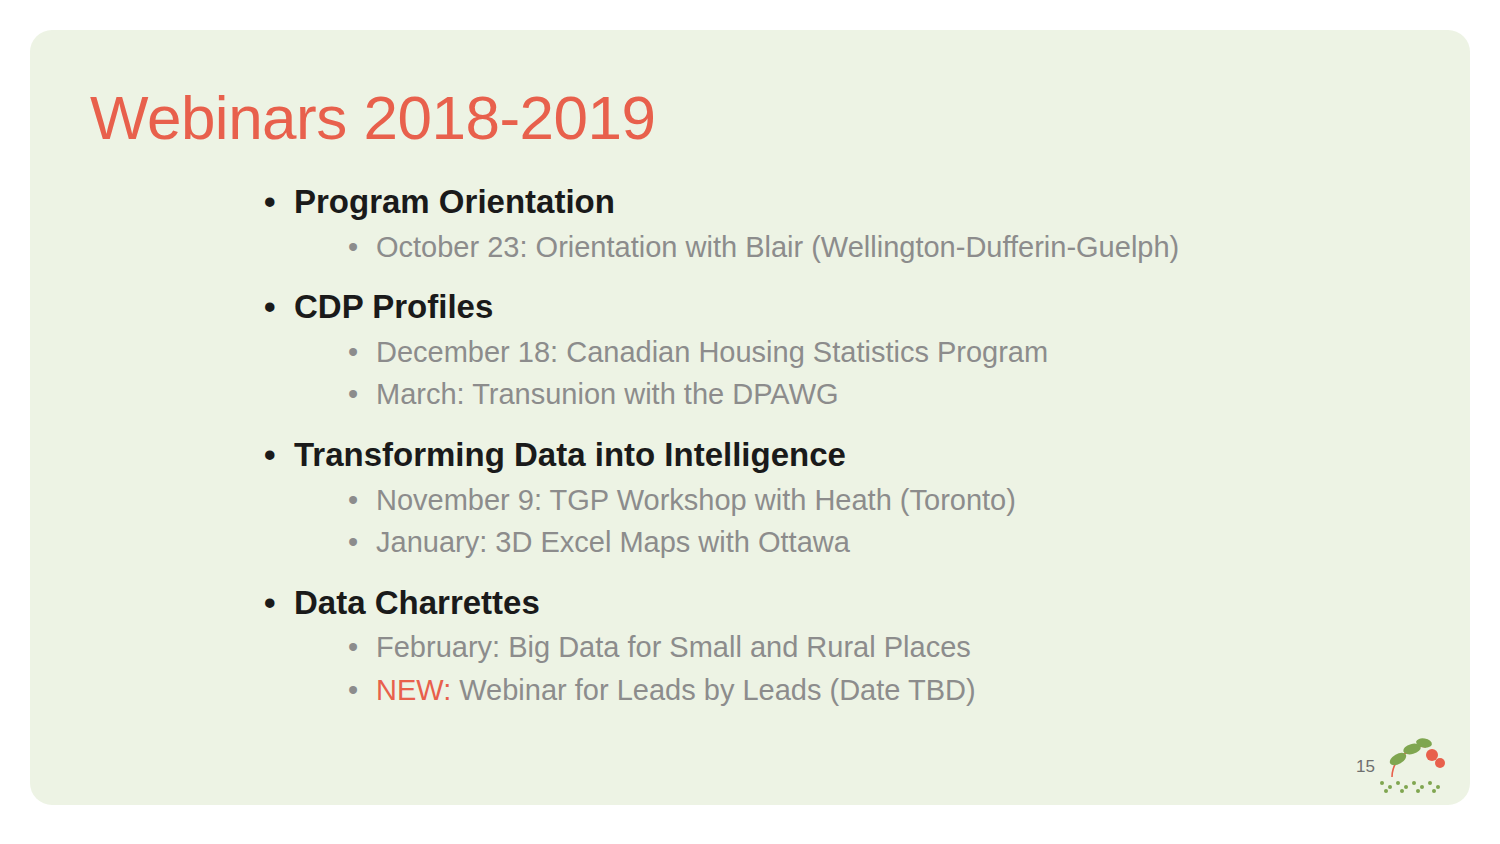Webinars 2018-2019
Program Orientation
October 23: Orientation with Blair (Wellington-Dufferin-Guelph)
CDP Profiles
December 18: Canadian Housing Statistics Program
March: Transunion with the DPAWG
Transforming Data into Intelligence
November 9: TGP Workshop with Heath (Toronto)
January: 3D Excel Maps with Ottawa
Data Charrettes
February: Big Data for Small and Rural Places
NEW: Webinar for Leads by Leads (Date TBD)
15